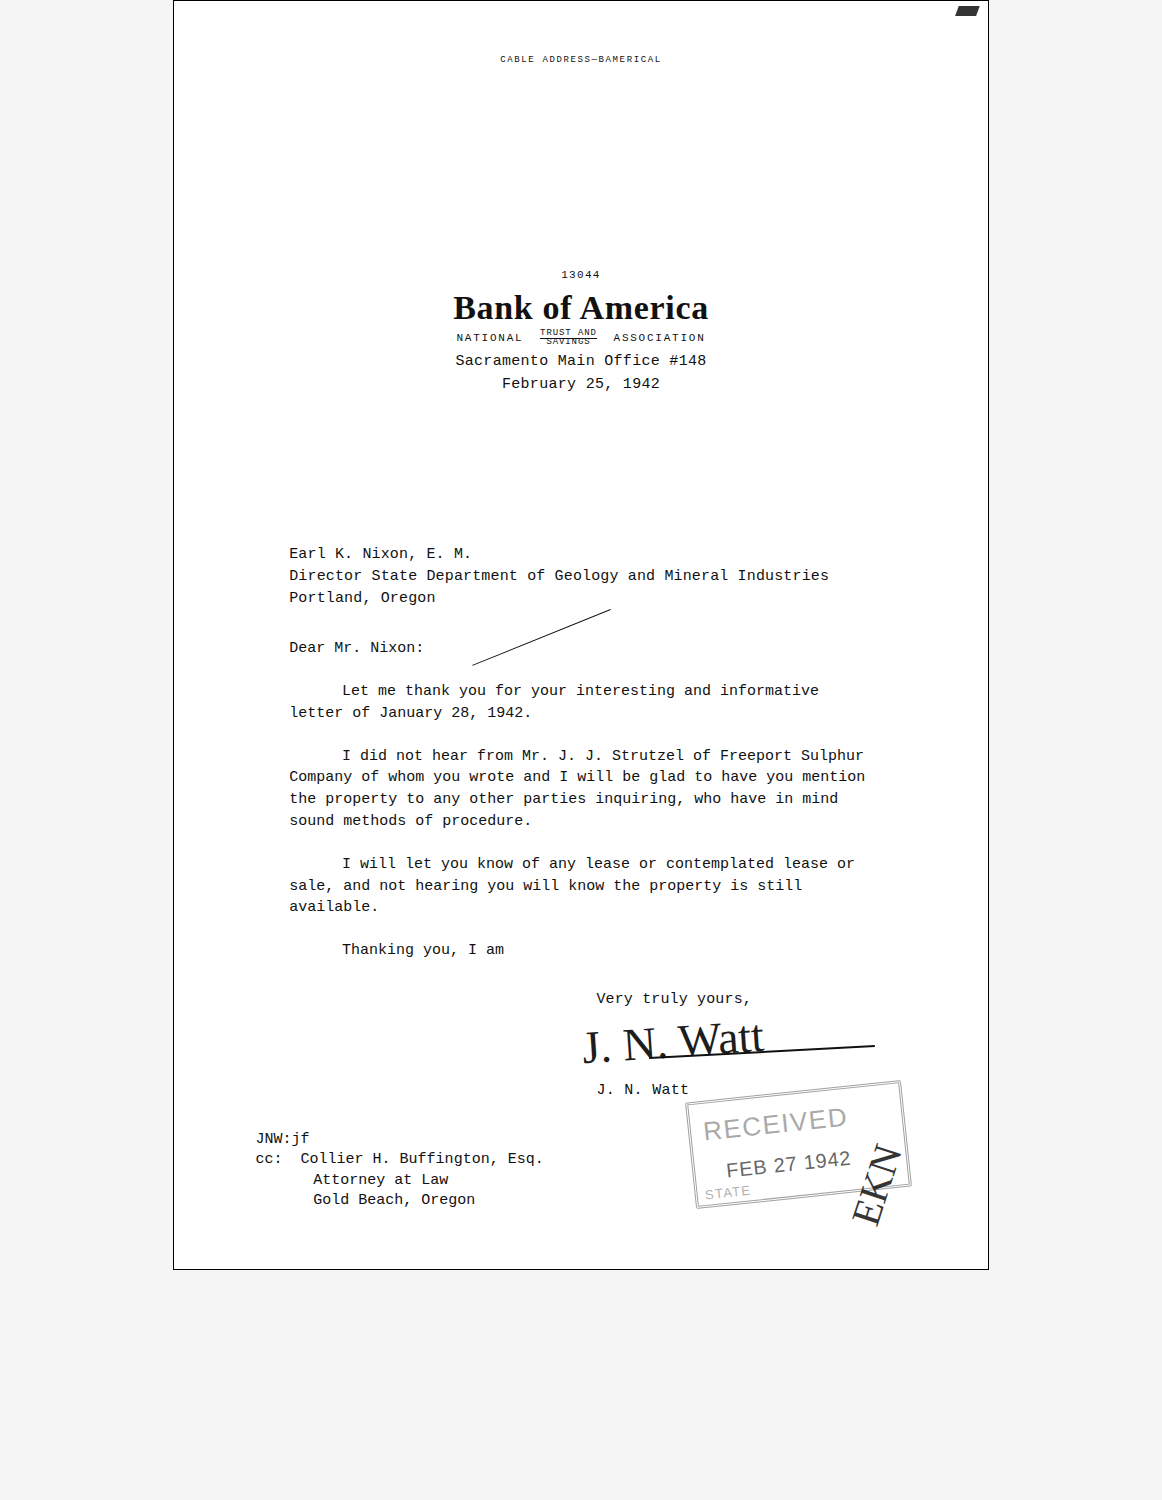CABLE ADDRESS—BAMERICAL
13044
Bank of America
NATIONAL TRUST AND SAVINGS ASSOCIATION
Sacramento Main Office #148
February 25, 1942
Earl K. Nixon, E. M.
Director State Department of Geology and Mineral Industries
Portland, Oregon
Dear Mr. Nixon:
Let me thank you for your interesting and informative letter of January 28, 1942.
I did not hear from Mr. J. J. Strutzel of Freeport Sulphur Company of whom you wrote and I will be glad to have you mention the property to any other parties inquiring, who have in mind sound methods of procedure.
I will let you know of any lease or contemplated lease or sale, and not hearing you will know the property is still available.
Thanking you, I am
Very truly yours,
J. N. Watt
J. N. Watt
JNW:jf
cc: Collier H. Buffington, Esq.
Attorney at Law
Gold Beach, Oregon
RECEIVED
FEB 27 1942
STATE
EKN